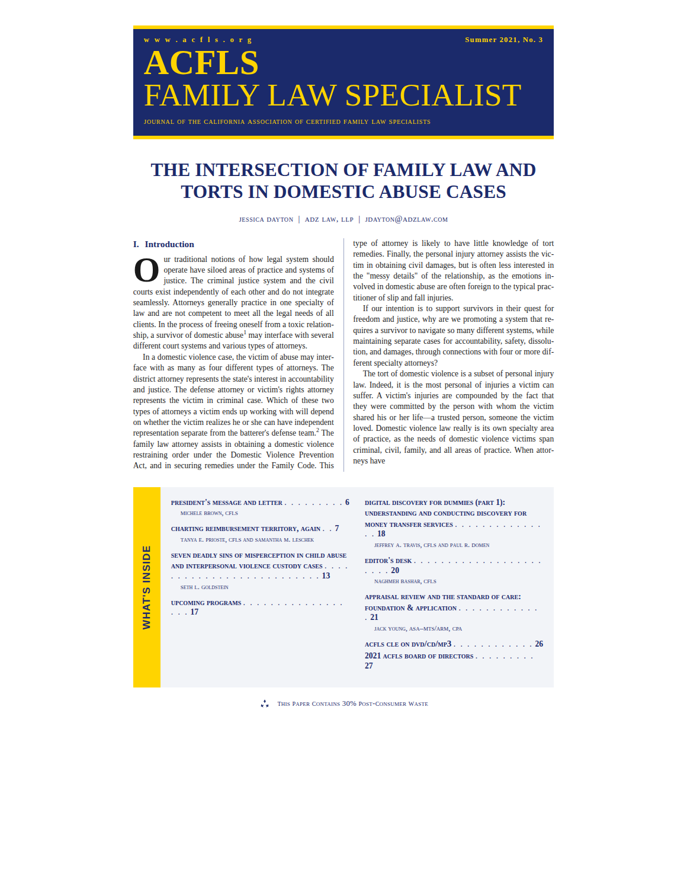w w w . a c f l s . o r g Summer 2021, No. 3
ACFLS
FAMILY LAW SPECIALIST
Journal of the California Association of Certified Family Law Specialists
THE INTERSECTION OF FAMILY LAW AND
TORTS IN DOMESTIC ABUSE CASES
Jessica Dayton|ADZ Law, LLP|JDayton@ADZlaw.com
I. Introduction
Our traditional notions of how legal system should operate have siloed areas of practice and systems of justice. The criminal justice system and the civil courts exist independently of each other and do not integrate seamlessly. Attorneys generally practice in one specialty of law and are not competent to meet all the legal needs of all clients. In the process of freeing oneself from a toxic relationship, a survivor of domestic abuse1 may interface with several different court systems and various types of attorneys.
In a domestic violence case, the victim of abuse may interface with as many as four different types of attorneys. The district attorney represents the state's interest in accountability and justice. The defense attorney or victim's rights attorney represents the victim in criminal case. Which of these two types of attorneys a victim ends up working with will depend on whether the victim realizes he or she can have independent representation separate from the batterer's defense team.2 The family law attorney assists in obtaining a domestic violence restraining order under the Domestic Violence Prevention Act, and in securing remedies under the Family Code. This type of attorney is likely to have little knowledge of tort remedies. Finally, the personal injury attorney assists the victim in obtaining civil damages, but is often less interested in the "messy details" of the relationship, as the emotions involved in domestic abuse are often foreign to the typical practitioner of slip and fall injuries.
If our intention is to support survivors in their quest for freedom and justice, why are we promoting a system that requires a survivor to navigate so many different systems, while maintaining separate cases for accountability, safety, dissolution, and damages, through connections with four or more different specialty attorneys?
The tort of domestic violence is a subset of personal injury law. Indeed, it is the most personal of injuries a victim can suffer. A victim's injuries are compounded by the fact that they were committed by the person with whom the victim shared his or her life—a trusted person, someone the victim loved. Domestic violence law really is its own specialty area of practice, as the needs of domestic violence victims span criminal, civil, family, and all areas of practice. When attorneys have
WHAT'S INSIDE
President's Message and Letter . . . . . . . . . 6
Michele Brown, CFLS
Charting Reimbursement Territory, Again . . 7
Tanya E. Prioste, CFLS and Samantha M. Leschek
Seven Deadly Sins of Misperception in Child Abuse and Interpersonal Violence Custody Cases . . . . . . . . . . . . . . . . . . . . . . . . . . 13
Seth L. Goldstein
Upcoming Programs . . . . . . . . . . . . . . . . . . 17
Digital Discovery for Dummies (Part 1): Understanding and Conducting Discovery for Money Transfer Services . . . . . . . . . . . . . . . 18
Jeffrey A. Travis, CFLS and Paul R. Domen
Editor's Desk . . . . . . . . . . . . . . . . . . . . . . . 20
Naghmeh Bashar, CFLS
Appraisal Review and the Standard of Care: Foundation & Application . . . . . . . . . . . . . 21
Jack Young, ASA–MTS/ARM, CPA
ACFLS CLE on DVD/CD/MP3 . . . . . . . . . . . . 26
2021 ACFLS Board of Directors . . . . . . . . . 27
This Paper Contains 30% Post-Consumer Waste